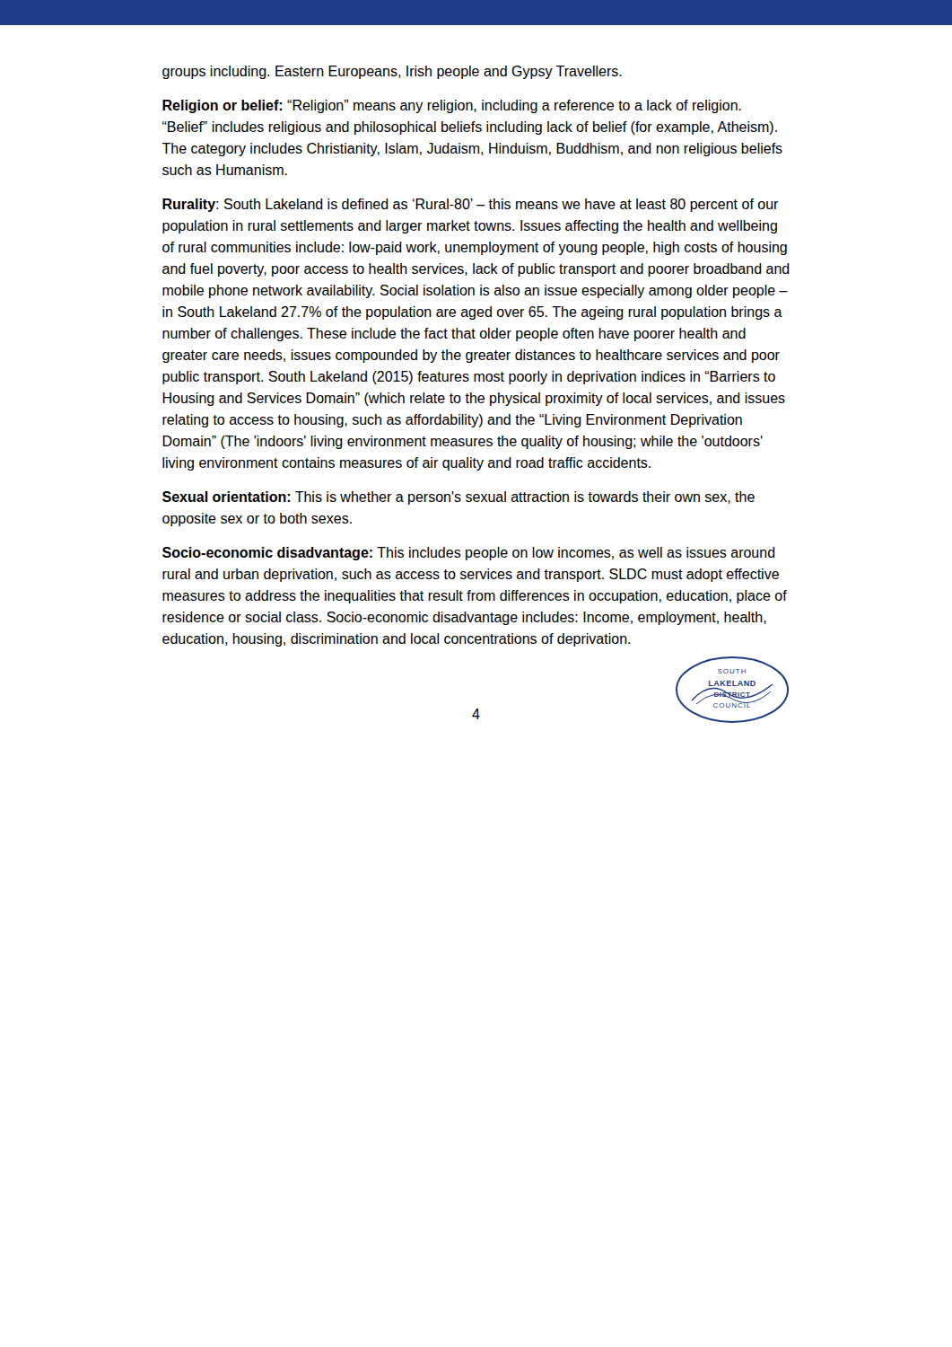groups including. Eastern Europeans, Irish people and Gypsy Travellers.
Religion or belief: “Religion” means any religion, including a reference to a lack of religion. “Belief” includes religious and philosophical beliefs including lack of belief (for example, Atheism). The category includes Christianity, Islam, Judaism, Hinduism, Buddhism, and non religious beliefs such as Humanism.
Rurality: South Lakeland is defined as ‘Rural-80’ – this means we have at least 80 percent of our population in rural settlements and larger market towns. Issues affecting the health and wellbeing of rural communities include: low-paid work, unemployment of young people, high costs of housing and fuel poverty, poor access to health services, lack of public transport and poorer broadband and mobile phone network availability. Social isolation is also an issue especially among older people – in South Lakeland 27.7% of the population are aged over 65. The ageing rural population brings a number of challenges. These include the fact that older people often have poorer health and greater care needs, issues compounded by the greater distances to healthcare services and poor public transport. South Lakeland (2015) features most poorly in deprivation indices in “Barriers to Housing and Services Domain” (which relate to the physical proximity of local services, and issues relating to access to housing, such as affordability) and the “Living Environment Deprivation Domain” (The 'indoors' living environment measures the quality of housing; while the 'outdoors' living environment contains measures of air quality and road traffic accidents.
Sexual orientation: This is whether a person's sexual attraction is towards their own sex, the opposite sex or to both sexes.
Socio-economic disadvantage: This includes people on low incomes, as well as issues around rural and urban deprivation, such as access to services and transport. SLDC must adopt effective measures to address the inequalities that result from differences in occupation, education, place of residence or social class. Socio-economic disadvantage includes: Income, employment, health, education, housing, discrimination and local concentrations of deprivation.
4
SOUTH LAKELAND DISTRICT COUNCIL